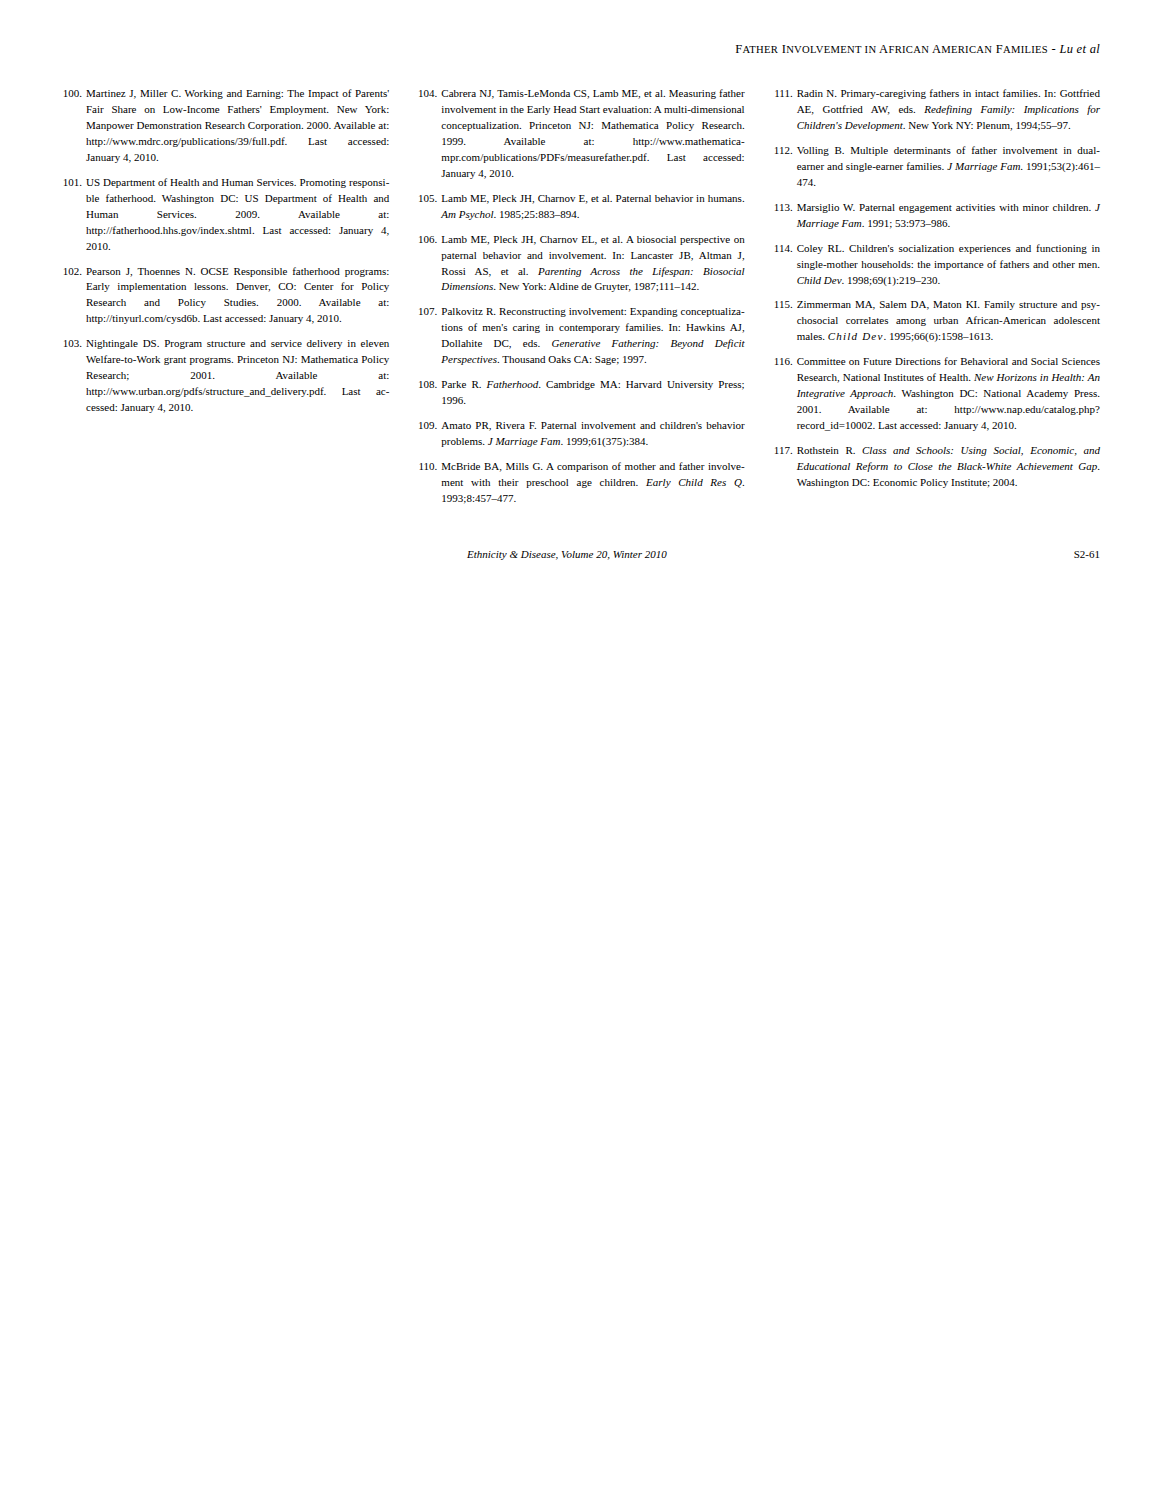FATHER INVOLVEMENT IN AFRICAN AMERICAN FAMILIES - Lu et al
100 Martinez J, Miller C. Working and Earning: The Impact of Parents' Fair Share on Low-Income Fathers' Employment. New York: Manpower Demonstration Research Corporation. 2000. Available at: http://www.mdrc.org/publications/39/full.pdf. Last accessed: January 4, 2010.
101 US Department of Health and Human Services. Promoting responsible fatherhood. Washington DC: US Department of Health and Human Services. 2009. Available at: http://fatherhood.hhs.gov/index.shtml. Last accessed: January 4, 2010.
102 Pearson J, Thoennes N. OCSE Responsible fatherhood programs: Early implementation lessons. Denver, CO: Center for Policy Research and Policy Studies. 2000. Available at: http://tinyurl.com/cysd6b. Last accessed: January 4, 2010.
103 Nightingale DS. Program structure and service delivery in eleven Welfare-to-Work grant programs. Princeton NJ: Mathematica Policy Research; 2001. Available at: http://www.urban.org/pdfs/structure_and_delivery.pdf. Last accessed: January 4, 2010.
104 Cabrera NJ, Tamis-LeMonda CS, Lamb ME, et al. Measuring father involvement in the Early Head Start evaluation: A multi-dimensional conceptualization. Princeton NJ: Mathematica Policy Research. 1999. Available at: http://www.mathematica-mpr.com/publications/PDFs/measurefather.pdf. Last accessed: January 4, 2010.
105 Lamb ME, Pleck JH, Charnov E, et al. Paternal behavior in humans. Am Psychol. 1985;25:883–894.
106 Lamb ME, Pleck JH, Charnov EL, et al. A biosocial perspective on paternal behavior and involvement. In: Lancaster JB, Altman J, Rossi AS, et al. Parenting Across the Lifespan: Biosocial Dimensions. New York: Aldine de Gruyter, 1987;111–142.
107 Palkovitz R. Reconstructing involvement: Expanding conceptualizations of men's caring in contemporary families. In: Hawkins AJ, Dollahite DC, eds. Generative Fathering: Beyond Deficit Perspectives. Thousand Oaks CA: Sage; 1997.
108 Parke R. Fatherhood. Cambridge MA: Harvard University Press; 1996.
109 Amato PR, Rivera F. Paternal involvement and children's behavior problems. J Marriage Fam. 1999;61(375):384.
110 McBride BA, Mills G. A comparison of mother and father involvement with their preschool age children. Early Child Res Q. 1993;8:457–477.
111 Radin N. Primary-caregiving fathers in intact families. In: Gottfried AE, Gottfried AW, eds. Redefining Family: Implications for Children's Development. New York NY: Plenum, 1994;55–97.
112 Volling B. Multiple determinants of father involvement in dual-earner and single-earner families. J Marriage Fam. 1991;53(2):461–474.
113 Marsiglio W. Paternal engagement activities with minor children. J Marriage Fam. 1991; 53:973–986.
114 Coley RL. Children's socialization experiences and functioning in single-mother households: the importance of fathers and other men. Child Dev. 1998;69(1):219–230.
115 Zimmerman MA, Salem DA, Maton KI. Family structure and psychosocial correlates among urban African-American adolescent males. Child Dev. 1995;66(6):1598–1613.
116 Committee on Future Directions for Behavioral and Social Sciences Research, National Institutes of Health. New Horizons in Health: An Integrative Approach. Washington DC: National Academy Press. 2001. Available at: http://www.nap.edu/catalog.php?record_id=10002. Last accessed: January 4, 2010.
117 Rothstein R. Class and Schools: Using Social, Economic, and Educational Reform to Close the Black-White Achievement Gap. Washington DC: Economic Policy Institute; 2004.
Ethnicity & Disease, Volume 20, Winter 2010 S2-61